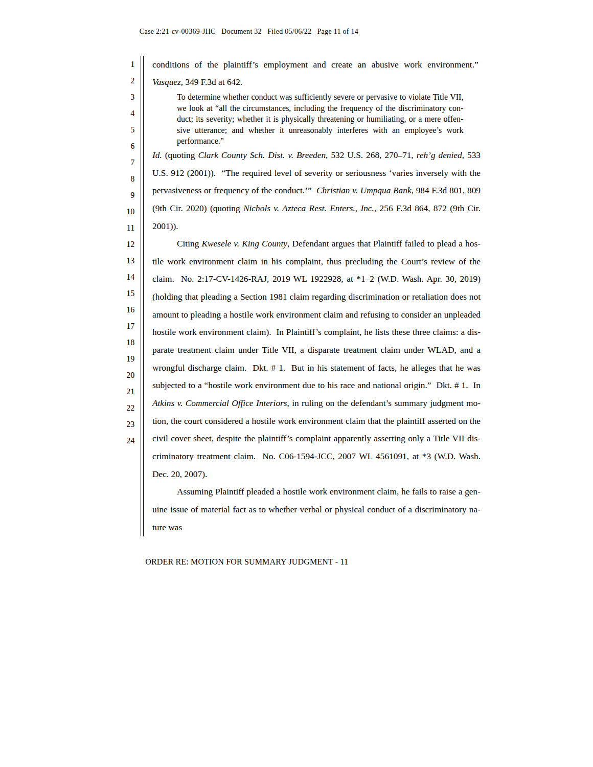Case 2:21-cv-00369-JHC Document 32 Filed 05/06/22 Page 11 of 14
1
2
3
4
5
6
7
8
9
10
11
12
13
14
15
16
17
18
19
20
21
22
23
24
conditions of the plaintiff’s employment and create an abusive work environment.” Vasquez, 349 F.3d at 642.
To determine whether conduct was sufficiently severe or pervasive to violate Title VII, we look at “all the circumstances, including the frequency of the discriminatory conduct; its severity; whether it is physically threatening or humiliating, or a mere offensive utterance; and whether it unreasonably interferes with an employee’s work performance.”
Id. (quoting Clark County Sch. Dist. v. Breeden, 532 U.S. 268, 270–71, reh’g denied, 533 U.S. 912 (2001)). “The required level of severity or seriousness ‘varies inversely with the pervasiveness or frequency of the conduct.’” Christian v. Umpqua Bank, 984 F.3d 801, 809 (9th Cir. 2020) (quoting Nichols v. Azteca Rest. Enters., Inc., 256 F.3d 864, 872 (9th Cir. 2001)).
Citing Kwesele v. King County, Defendant argues that Plaintiff failed to plead a hostile work environment claim in his complaint, thus precluding the Court’s review of the claim. No. 2:17-CV-1426-RAJ, 2019 WL 1922928, at *1–2 (W.D. Wash. Apr. 30, 2019) (holding that pleading a Section 1981 claim regarding discrimination or retaliation does not amount to pleading a hostile work environment claim and refusing to consider an unpleaded hostile work environment claim). In Plaintiff’s complaint, he lists these three claims: a disparate treatment claim under Title VII, a disparate treatment claim under WLAD, and a wrongful discharge claim. Dkt. # 1. But in his statement of facts, he alleges that he was subjected to a “hostile work environment due to his race and national origin.” Dkt. # 1. In Atkins v. Commercial Office Interiors, in ruling on the defendant’s summary judgment motion, the court considered a hostile work environment claim that the plaintiff asserted on the civil cover sheet, despite the plaintiff’s complaint apparently asserting only a Title VII discriminatory treatment claim. No. C06-1594-JCC, 2007 WL 4561091, at *3 (W.D. Wash. Dec. 20, 2007).
Assuming Plaintiff pleaded a hostile work environment claim, he fails to raise a genuine issue of material fact as to whether verbal or physical conduct of a discriminatory nature was
ORDER RE: MOTION FOR SUMMARY JUDGMENT - 11